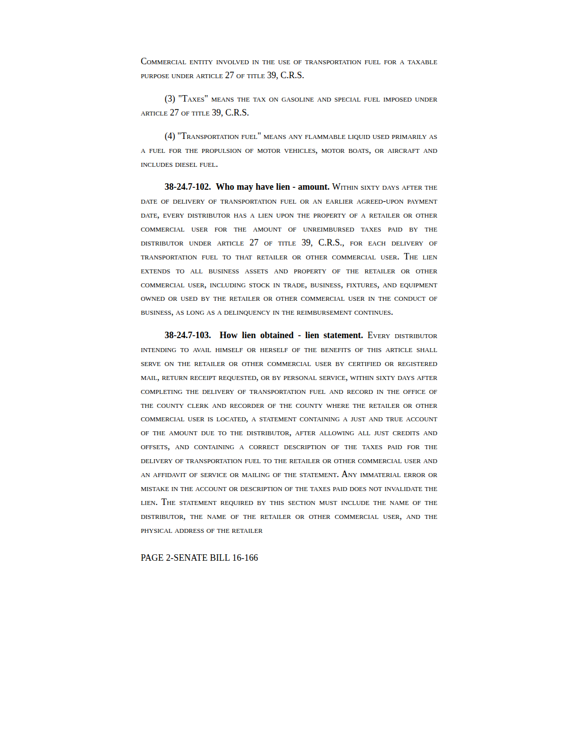Commercial entity involved in the use of transportation fuel for a taxable purpose under article 27 of title 39, C.R.S.
(3) "Taxes" means the tax on gasoline and special fuel imposed under article 27 of title 39, C.R.S.
(4) "Transportation fuel" means any flammable liquid used primarily as a fuel for the propulsion of motor vehicles, motor boats, or aircraft and includes diesel fuel.
38-24.7-102. Who may have lien - amount. Within sixty days after the date of delivery of transportation fuel or an earlier agreed-upon payment date, every distributor has a lien upon the property of a retailer or other commercial user for the amount of unreimbursed taxes paid by the distributor under article 27 of title 39, C.R.S., for each delivery of transportation fuel to that retailer or other commercial user. The lien extends to all business assets and property of the retailer or other commercial user, including stock in trade, business, fixtures, and equipment owned or used by the retailer or other commercial user in the conduct of business, as long as a delinquency in the reimbursement continues.
38-24.7-103. How lien obtained - lien statement. Every distributor intending to avail himself or herself of the benefits of this article shall serve on the retailer or other commercial user by certified or registered mail, return receipt requested, or by personal service, within sixty days after completing the delivery of transportation fuel and record in the office of the county clerk and recorder of the county where the retailer or other commercial user is located, a statement containing a just and true account of the amount due to the distributor, after allowing all just credits and offsets, and containing a correct description of the taxes paid for the delivery of transportation fuel to the retailer or other commercial user and an affidavit of service or mailing of the statement. Any immaterial error or mistake in the account or description of the taxes paid does not invalidate the lien. The statement required by this section must include the name of the distributor, the name of the retailer or other commercial user, and the physical address of the retailer
PAGE 2-SENATE BILL 16-166